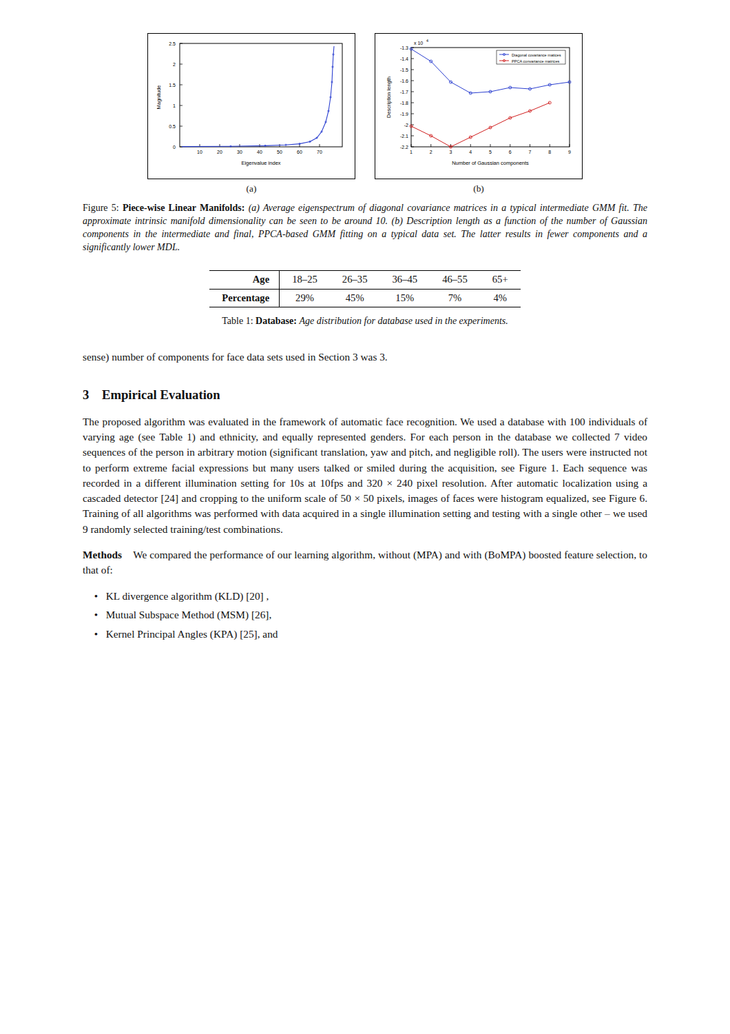2.5 2 1.5 1 0.5 0 10 20 30 40 50 60 70 Eigenvalue index Magnitude
(a)
x 10 4 -1.3 -1.4 -1.5 -1.6 -1.7 -1.8 -1.9 -2 -2.1 -2.2 1 2 3 4 5 6 7 8 9 Number of Gaussian components Description length Diagonal covariance matices PPCA convariance matrices
(b)
Figure 5: Piece-wise Linear Manifolds: (a) Average eigenspectrum of diagonal covariance matrices in a typical intermediate GMM fit. The approximate intrinsic manifold dimensionality can be seen to be around 10. (b) Description length as a function of the number of Gaussian components in the intermediate and final, PPCA-based GMM fitting on a typical data set. The latter results in fewer components and a significantly lower MDL.
| Age | 18–25 | 26–35 | 36–45 | 46–55 | 65+ |
| Percentage | 29% | 45% | 15% | 7% | 4% |
Table 1: Database: Age distribution for database used in the experiments.
sense) number of components for face data sets used in Section 3 was 3.
3 Empirical Evaluation
The proposed algorithm was evaluated in the framework of automatic face recognition. We used a database with 100 individuals of varying age (see Table 1) and ethnicity, and equally represented genders. For each person in the database we collected 7 video sequences of the person in arbitrary motion (significant translation, yaw and pitch, and negligible roll). The users were instructed not to perform extreme facial expressions but many users talked or smiled during the acquisition, see Figure 1. Each sequence was recorded in a different illumination setting for 10s at 10fps and 320 × 240 pixel resolution. After automatic localization using a cascaded detector [24] and cropping to the uniform scale of 50 × 50 pixels, images of faces were histogram equalized, see Figure 6. Training of all algorithms was performed with data acquired in a single illumination setting and testing with a single other – we used 9 randomly selected training/test combinations.
Methods We compared the performance of our learning algorithm, without (MPA) and with (BoMPA) boosted feature selection, to that of:
KL divergence algorithm (KLD) [20] ,
Mutual Subspace Method (MSM) [26],
Kernel Principal Angles (KPA) [25], and